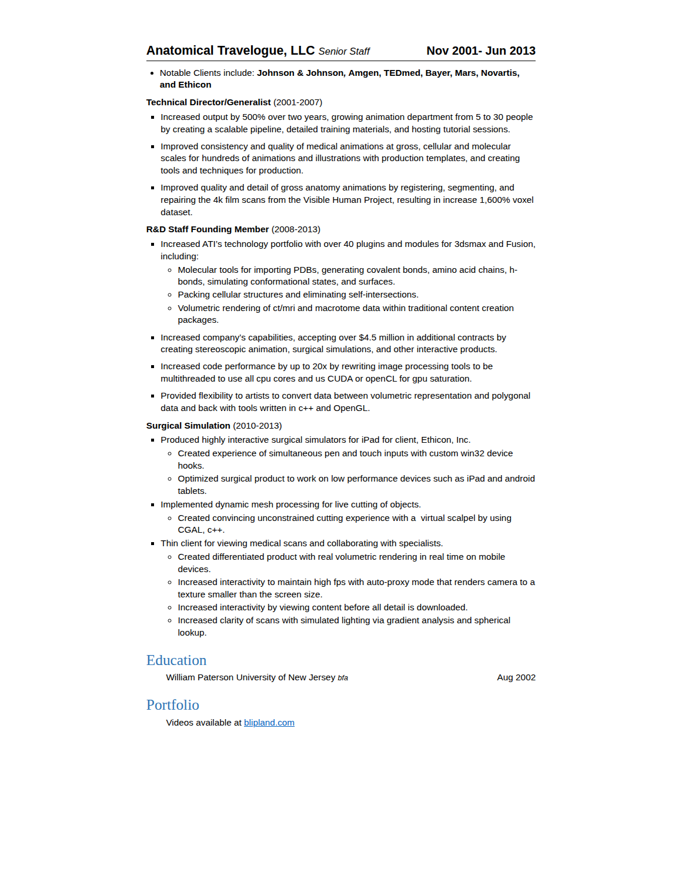Anatomical Travelogue, LLC Senior Staff
Nov 2001- Jun 2013
Notable Clients include: Johnson & Johnson, Amgen, TEDmed, Bayer, Mars, Novartis, and Ethicon
Technical Director/Generalist (2001-2007)
Increased output by 500% over two years, growing animation department from 5 to 30 people by creating a scalable pipeline, detailed training materials, and hosting tutorial sessions.
Improved consistency and quality of medical animations at gross, cellular and molecular scales for hundreds of animations and illustrations with production templates, and creating tools and techniques for production.
Improved quality and detail of gross anatomy animations by registering, segmenting, and repairing the 4k film scans from the Visible Human Project, resulting in increase 1,600% voxel dataset.
R&D Staff Founding Member (2008-2013)
Increased ATI’s technology portfolio with over 40 plugins and modules for 3dsmax and Fusion, including:
Molecular tools for importing PDBs, generating covalent bonds, amino acid chains, h-bonds, simulating conformational states, and surfaces.
Packing cellular structures and eliminating self-intersections.
Volumetric rendering of ct/mri and macrotome data within traditional content creation packages.
Increased company’s capabilities, accepting over $4.5 million in additional contracts by creating stereoscopic animation, surgical simulations, and other interactive products.
Increased code performance by up to 20x by rewriting image processing tools to be multithreaded to use all cpu cores and us CUDA or openCL for gpu saturation.
Provided flexibility to artists to convert data between volumetric representation and polygonal data and back with tools written in c++ and OpenGL.
Surgical Simulation (2010-2013)
Produced highly interactive surgical simulators for iPad for client, Ethicon, Inc.
Created experience of simultaneous pen and touch inputs with custom win32 device hooks.
Optimized surgical product to work on low performance devices such as iPad and android tablets.
Implemented dynamic mesh processing for live cutting of objects.
Created convincing unconstrained cutting experience with a virtual scalpel by using CGAL, c++.
Thin client for viewing medical scans and collaborating with specialists.
Created differentiated product with real volumetric rendering in real time on mobile devices.
Increased interactivity to maintain high fps with auto-proxy mode that renders camera to a texture smaller than the screen size.
Increased interactivity by viewing content before all detail is downloaded.
Increased clarity of scans with simulated lighting via gradient analysis and spherical lookup.
Education
William Paterson University of New Jersey bfa
Aug 2002
Portfolio
Videos available at blipland.com